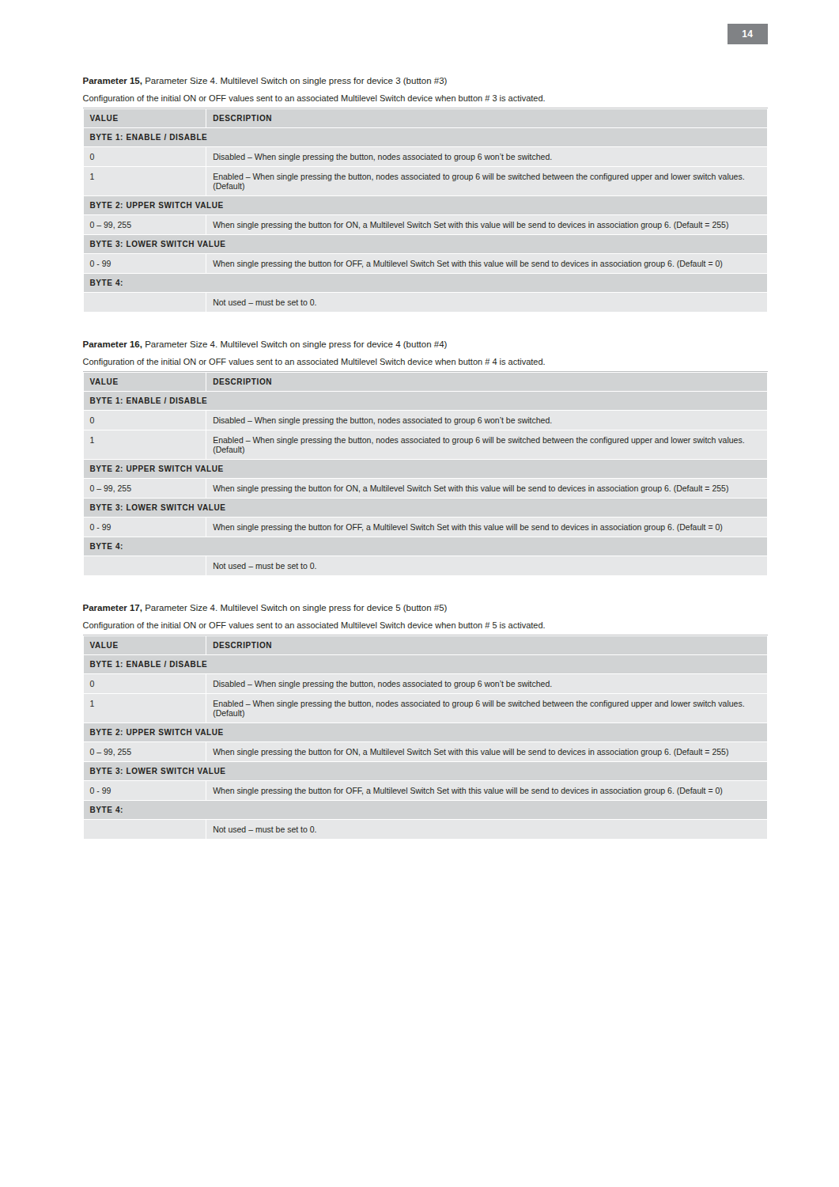14
Parameter 15, Parameter Size 4. Multilevel Switch on single press for device 3 (button #3)
Configuration of the initial ON or OFF values sent to an associated Multilevel Switch device when button # 3 is activated.
| Value | Description |
| --- | --- |
| Byte 1: Enable / Disable |
| 0 | Disabled – When single pressing the button, nodes associated to group 6 won’t be switched. |
| 1 | Enabled – When single pressing the button, nodes associated to group 6 will be switched between the configured upper and lower switch values. (Default) |
| Byte 2: Upper Switch Value |
| 0 – 99, 255 | When single pressing the button for ON, a Multilevel Switch Set with this value will be send to devices in association group 6. (Default = 255) |
| Byte 3: Lower Switch Value |
| 0 - 99 | When single pressing the button for OFF, a Multilevel Switch Set with this value will be send to devices in association group 6. (Default = 0) |
| Byte 4: |
| | Not used – must be set to 0. |
Parameter 16, Parameter Size 4. Multilevel Switch on single press for device 4 (button #4)
Configuration of the initial ON or OFF values sent to an associated Multilevel Switch device when button # 4 is activated.
| Value | Description |
| --- | --- |
| Byte 1: Enable / Disable |
| 0 | Disabled – When single pressing the button, nodes associated to group 6 won’t be switched. |
| 1 | Enabled – When single pressing the button, nodes associated to group 6 will be switched between the configured upper and lower switch values. (Default) |
| Byte 2: Upper Switch Value |
| 0 – 99, 255 | When single pressing the button for ON, a Multilevel Switch Set with this value will be send to devices in association group 6. (Default = 255) |
| Byte 3: Lower Switch Value |
| 0 - 99 | When single pressing the button for OFF, a Multilevel Switch Set with this value will be send to devices in association group 6. (Default = 0) |
| Byte 4: |
| | Not used – must be set to 0. |
Parameter 17, Parameter Size 4. Multilevel Switch on single press for device 5 (button #5)
Configuration of the initial ON or OFF values sent to an associated Multilevel Switch device when button # 5 is activated.
| Value | Description |
| --- | --- |
| Byte 1: Enable / Disable |
| 0 | Disabled – When single pressing the button, nodes associated to group 6 won’t be switched. |
| 1 | Enabled – When single pressing the button, nodes associated to group 6 will be switched between the configured upper and lower switch values. (Default) |
| Byte 2: Upper Switch Value |
| 0 – 99, 255 | When single pressing the button for ON, a Multilevel Switch Set with this value will be send to devices in association group 6. (Default = 255) |
| Byte 3: Lower Switch Value |
| 0 - 99 | When single pressing the button for OFF, a Multilevel Switch Set with this value will be send to devices in association group 6. (Default = 0) |
| Byte 4: |
| | Not used – must be set to 0. |